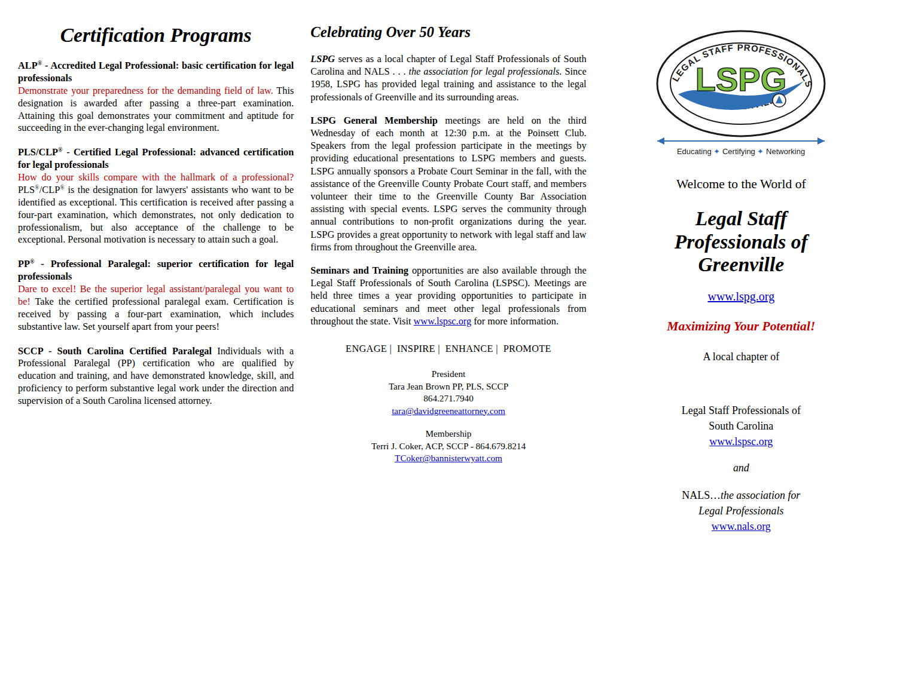Certification Programs
ALP® - Accredited Legal Professional: basic certification for legal professionals
Demonstrate your preparedness for the demanding field of law. This designation is awarded after passing a three-part examination. Attaining this goal demonstrates your commitment and aptitude for succeeding in the ever-changing legal environment.
PLS/CLP® - Certified Legal Professional: advanced certification for legal professionals
How do your skills compare with the hallmark of a professional? PLS®/CLP® is the designation for lawyers' assistants who want to be identified as exceptional. This certification is received after passing a four-part examination, which demonstrates, not only dedication to professionalism, but also acceptance of the challenge to be exceptional. Personal motivation is necessary to attain such a goal.
PP® - Professional Paralegal: superior certification for legal professionals
Dare to excel! Be the superior legal assistant/paralegal you want to be! Take the certified professional paralegal exam. Certification is received by passing a four-part examination, which includes substantive law. Set yourself apart from your peers!
SCCP - South Carolina Certified Paralegal Individuals with a Professional Paralegal (PP) certification who are qualified by education and training, and have demonstrated knowledge, skill, and proficiency to perform substantive legal work under the direction and supervision of a South Carolina licensed attorney.
Celebrating Over 50 Years
LSPG serves as a local chapter of Legal Staff Professionals of South Carolina and NALS . . . the association for legal professionals. Since 1958, LSPG has provided legal training and assistance to the legal professionals of Greenville and its surrounding areas.
LSPG General Membership meetings are held on the third Wednesday of each month at 12:30 p.m. at the Poinsett Club. Speakers from the legal profession participate in the meetings by providing educational presentations to LSPG members and guests. LSPG annually sponsors a Probate Court Seminar in the fall, with the assistance of the Greenville County Probate Court staff, and members volunteer their time to the Greenville County Bar Association assisting with special events. LSPG serves the community through annual contributions to non-profit organizations during the year. LSPG provides a great opportunity to network with legal staff and law firms from throughout the Greenville area.
Seminars and Training opportunities are also available through the Legal Staff Professionals of South Carolina (LSPSC). Meetings are held three times a year providing opportunities to participate in educational seminars and meet other legal professionals from throughout the state. Visit www.lspsc.org for more information.
ENGAGE | INSPIRE | ENHANCE | PROMOTE
President
Tara Jean Brown PP, PLS, SCCP
864.271.7940
tara@davidgreeneattorney.com
Membership
Terri J. Coker, ACP, SCCP - 864.679.8214
TCoker@bannisterwyatt.com
LEGAL STAFF PROFESSIONALS OF GREENVILLE LSPG Educating ✦ Certifying ✦ Networking
Welcome to the World of
Legal Staff
Professionals of
Greenville
www.lspg.org
Maximizing Your Potential!
A local chapter of
Legal Staff Professionals of
South Carolina
www.lspsc.org and
NALS…the association for
Legal Professionals
www.nals.org